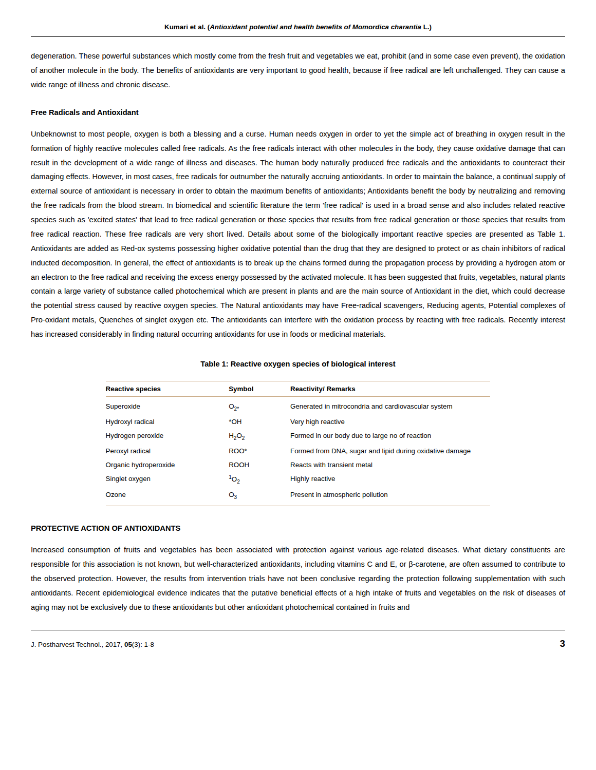Kumari et al. (Antioxidant potential and health benefits of Momordica charantia L.)
degeneration. These powerful substances which mostly come from the fresh fruit and vegetables we eat, prohibit (and in some case even prevent), the oxidation of another molecule in the body. The benefits of antioxidants are very important to good health, because if free radical are left unchallenged. They can cause a wide range of illness and chronic disease.
Free Radicals and Antioxidant
Unbeknownst to most people, oxygen is both a blessing and a curse. Human needs oxygen in order to yet the simple act of breathing in oxygen result in the formation of highly reactive molecules called free radicals. As the free radicals interact with other molecules in the body, they cause oxidative damage that can result in the development of a wide range of illness and diseases. The human body naturally produced free radicals and the antioxidants to counteract their damaging effects. However, in most cases, free radicals for outnumber the naturally accruing antioxidants. In order to maintain the balance, a continual supply of external source of antioxidant is necessary in order to obtain the maximum benefits of antioxidants; Antioxidants benefit the body by neutralizing and removing the free radicals from the blood stream. In biomedical and scientific literature the term 'free radical' is used in a broad sense and also includes related reactive species such as 'excited states' that lead to free radical generation or those species that results from free radical generation or those species that results from free radical reaction. These free radicals are very short lived. Details about some of the biologically important reactive species are presented as Table 1. Antioxidants are added as Red-ox systems possessing higher oxidative potential than the drug that they are designed to protect or as chain inhibitors of radical inducted decomposition. In general, the effect of antioxidants is to break up the chains formed during the propagation process by providing a hydrogen atom or an electron to the free radical and receiving the excess energy possessed by the activated molecule. It has been suggested that fruits, vegetables, natural plants contain a large variety of substance called photochemical which are present in plants and are the main source of Antioxidant in the diet, which could decrease the potential stress caused by reactive oxygen species. The Natural antioxidants may have Free-radical scavengers, Reducing agents, Potential complexes of Pro-oxidant metals, Quenches of singlet oxygen etc. The antioxidants can interfere with the oxidation process by reacting with free radicals. Recently interest has increased considerably in finding natural occurring antioxidants for use in foods or medicinal materials.
Table 1: Reactive oxygen species of biological interest
| Reactive species | Symbol | Reactivity/ Remarks |
| --- | --- | --- |
| Superoxide | O 2 * | Generated in mitrocondria and cardiovascular system |
| Hydroxyl radical | *OH | Very high reactive |
| Hydrogen peroxide | H 2 O 2 | Formed in our body due to large no of reaction |
| Peroxyl radical | ROO* | Formed from DNA, sugar and lipid during oxidative damage |
| Organic hydroperoxide | ROOH | Reacts with transient metal |
| Singlet oxygen | 1 O 2 | Highly reactive |
| Ozone | O 3 | Present in atmospheric pollution |
PROTECTIVE ACTION OF ANTIOXIDANTS
Increased consumption of fruits and vegetables has been associated with protection against various age-related diseases. What dietary constituents are responsible for this association is not known, but well-characterized antioxidants, including vitamins C and E, or β-carotene, are often assumed to contribute to the observed protection. However, the results from intervention trials have not been conclusive regarding the protection following supplementation with such antioxidants. Recent epidemiological evidence indicates that the putative beneficial effects of a high intake of fruits and vegetables on the risk of diseases of aging may not be exclusively due to these antioxidants but other antioxidant photochemical contained in fruits and
J. Postharvest Technol., 2017, 05(3): 1-8 3